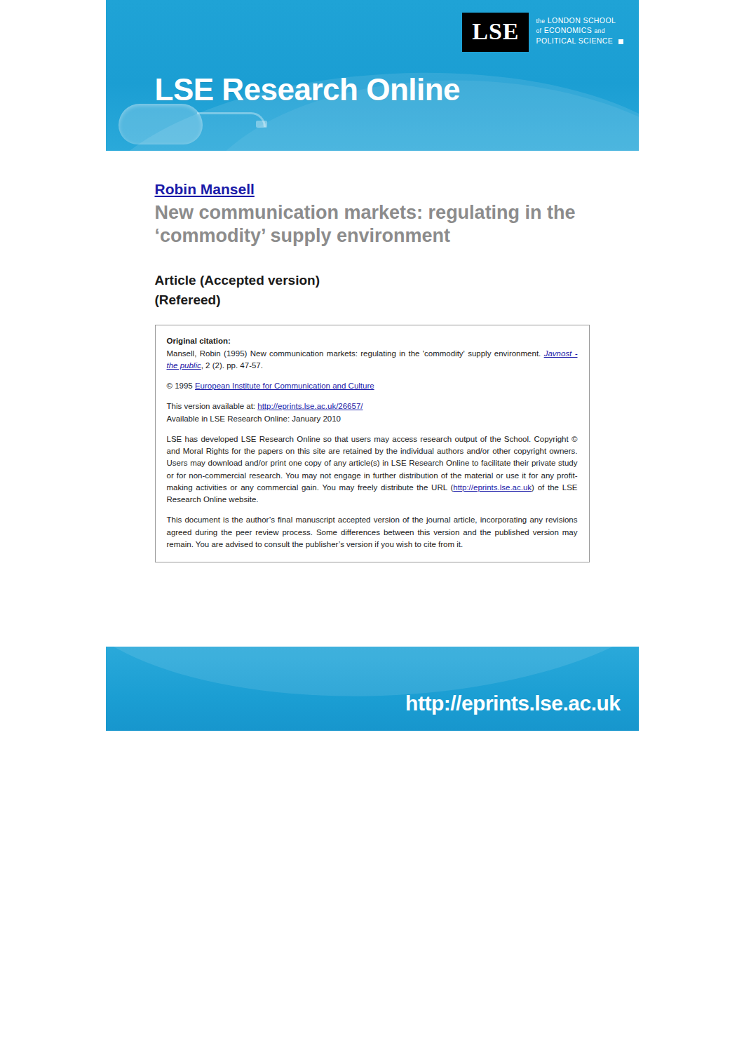LSE
the LONDON SCHOOL
of ECONOMICS and
POLITICAL SCIENCE
LSE Research Online
Robin Mansell
New communication markets: regulating in the ‘commodity’ supply environment
Article (Accepted version)(Refereed)
Original citation:
Mansell, Robin (1995) New communication markets: regulating in the 'commodity' supply environment. Javnost - the public, 2 (2). pp. 47-57.
© 1995 European Institute for Communication and Culture
This version available at: http://eprints.lse.ac.uk/26657/
Available in LSE Research Online: January 2010
LSE has developed LSE Research Online so that users may access research output of the School. Copyright © and Moral Rights for the papers on this site are retained by the individual authors and/or other copyright owners. Users may download and/or print one copy of any article(s) in LSE Research Online to facilitate their private study or for non-commercial research. You may not engage in further distribution of the material or use it for any profit-making activities or any commercial gain. You may freely distribute the URL (http://eprints.lse.ac.uk) of the LSE Research Online website.
This document is the author’s final manuscript accepted version of the journal article, incorporating any revisions agreed during the peer review process. Some differences between this version and the published version may remain. You are advised to consult the publisher’s version if you wish to cite from it.
http://eprints.lse.ac.uk